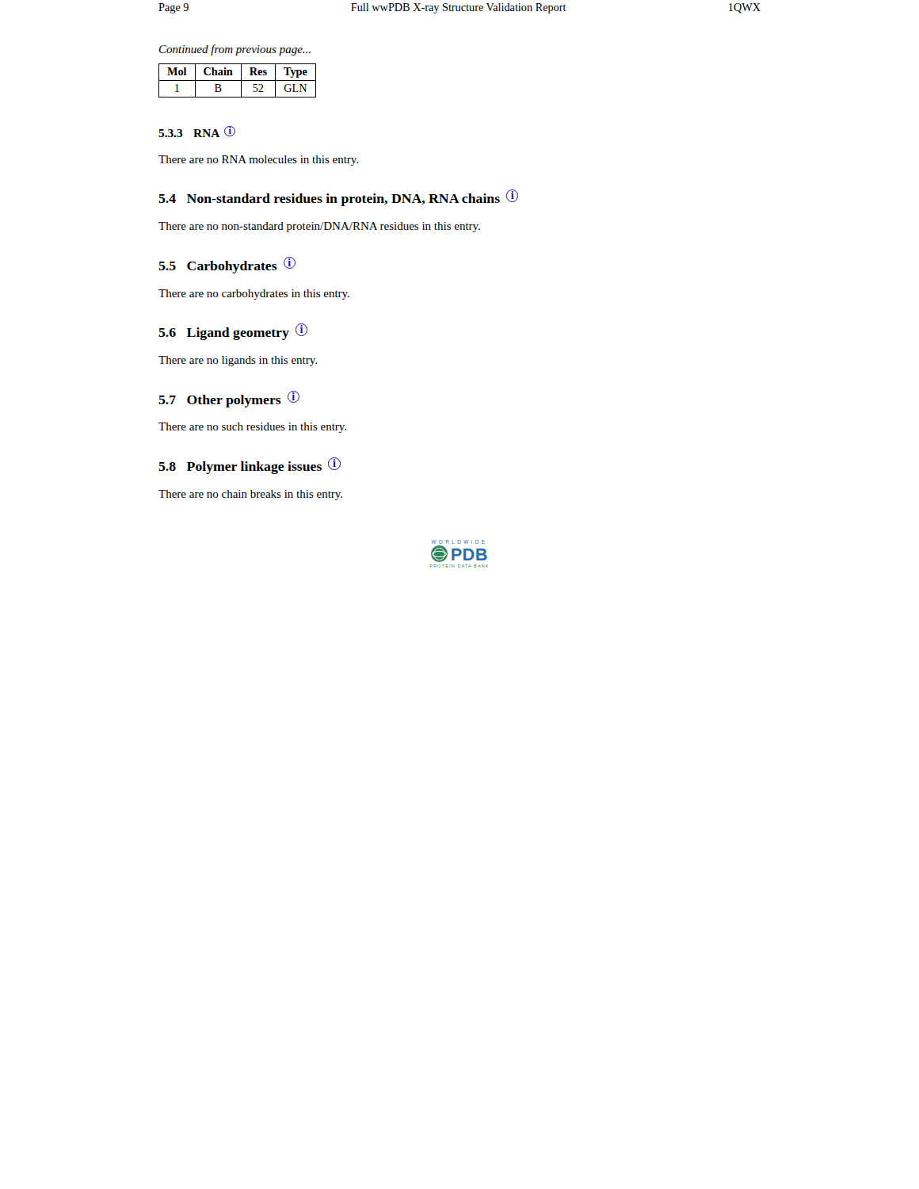Page 9
Full wwPDB X-ray Structure Validation Report
1QWX
Continued from previous page...
| Mol | Chain | Res | Type |
| --- | --- | --- | --- |
| 1 | B | 52 | GLN |
5.3.3 RNA i
There are no RNA molecules in this entry.
5.4 Non-standard residues in protein, DNA, RNA chains i
There are no non-standard protein/DNA/RNA residues in this entry.
5.5 Carbohydrates i
There are no carbohydrates in this entry.
5.6 Ligand geometry i
There are no ligands in this entry.
5.7 Other polymers i
There are no such residues in this entry.
5.8 Polymer linkage issues i
There are no chain breaks in this entry.
WORLDWIDE
PDB
PROTEIN DATA BANK